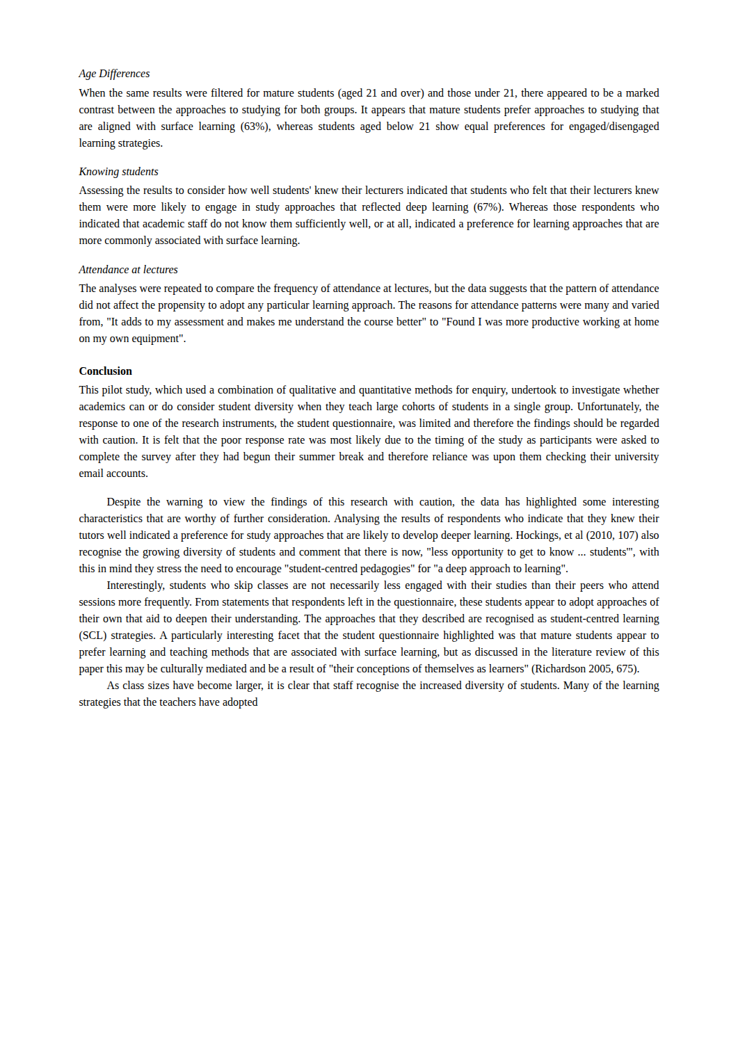Age Differences
When the same results were filtered for mature students (aged 21 and over) and those under 21, there appeared to be a marked contrast between the approaches to studying for both groups. It appears that mature students prefer approaches to studying that are aligned with surface learning (63%), whereas students aged below 21 show equal preferences for engaged/disengaged learning strategies.
Knowing students
Assessing the results to consider how well students' knew their lecturers indicated that students who felt that their lecturers knew them were more likely to engage in study approaches that reflected deep learning (67%). Whereas those respondents who indicated that academic staff do not know them sufficiently well, or at all, indicated a preference for learning approaches that are more commonly associated with surface learning.
Attendance at lectures
The analyses were repeated to compare the frequency of attendance at lectures, but the data suggests that the pattern of attendance did not affect the propensity to adopt any particular learning approach. The reasons for attendance patterns were many and varied from, "It adds to my assessment and makes me understand the course better" to "Found I was more productive working at home on my own equipment".
Conclusion
This pilot study, which used a combination of qualitative and quantitative methods for enquiry, undertook to investigate whether academics can or do consider student diversity when they teach large cohorts of students in a single group. Unfortunately, the response to one of the research instruments, the student questionnaire, was limited and therefore the findings should be regarded with caution. It is felt that the poor response rate was most likely due to the timing of the study as participants were asked to complete the survey after they had begun their summer break and therefore reliance was upon them checking their university email accounts.
Despite the warning to view the findings of this research with caution, the data has highlighted some interesting characteristics that are worthy of further consideration. Analysing the results of respondents who indicate that they knew their tutors well indicated a preference for study approaches that are likely to develop deeper learning. Hockings, et al (2010, 107) also recognise the growing diversity of students and comment that there is now, "less opportunity to get to know ... students'", with this in mind they stress the need to encourage "student-centred pedagogies" for "a deep approach to learning".
Interestingly, students who skip classes are not necessarily less engaged with their studies than their peers who attend sessions more frequently. From statements that respondents left in the questionnaire, these students appear to adopt approaches of their own that aid to deepen their understanding. The approaches that they described are recognised as student-centred learning (SCL) strategies. A particularly interesting facet that the student questionnaire highlighted was that mature students appear to prefer learning and teaching methods that are associated with surface learning, but as discussed in the literature review of this paper this may be culturally mediated and be a result of "their conceptions of themselves as learners" (Richardson 2005, 675).
As class sizes have become larger, it is clear that staff recognise the increased diversity of students. Many of the learning strategies that the teachers have adopted